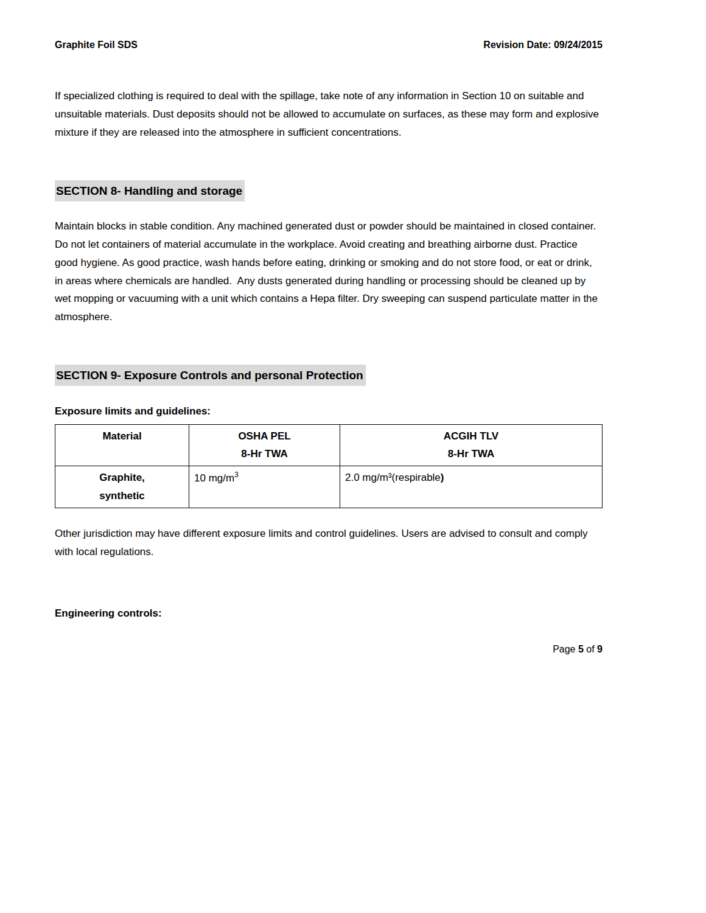Graphite Foil SDS Revision Date: 09/24/2015
If specialized clothing is required to deal with the spillage, take note of any information in Section 10 on suitable and unsuitable materials. Dust deposits should not be allowed to accumulate on surfaces, as these may form and explosive mixture if they are released into the atmosphere in sufficient concentrations.
SECTION 8- Handling and storage
Maintain blocks in stable condition. Any machined generated dust or powder should be maintained in closed container. Do not let containers of material accumulate in the workplace. Avoid creating and breathing airborne dust. Practice good hygiene. As good practice, wash hands before eating, drinking or smoking and do not store food, or eat or drink, in areas where chemicals are handled. Any dusts generated during handling or processing should be cleaned up by wet mopping or vacuuming with a unit which contains a Hepa filter. Dry sweeping can suspend particulate matter in the atmosphere.
SECTION 9- Exposure Controls and personal Protection
Exposure limits and guidelines:
| Material | OSHA PEL 8-Hr TWA | ACGIH TLV 8-Hr TWA |
| --- | --- | --- |
| Graphite, synthetic | 10 mg/m 3 | 2.0 mg/m³(respirable ) |
Other jurisdiction may have different exposure limits and control guidelines. Users are advised to consult and comply with local regulations.
Engineering controls:
Page 5 of 9